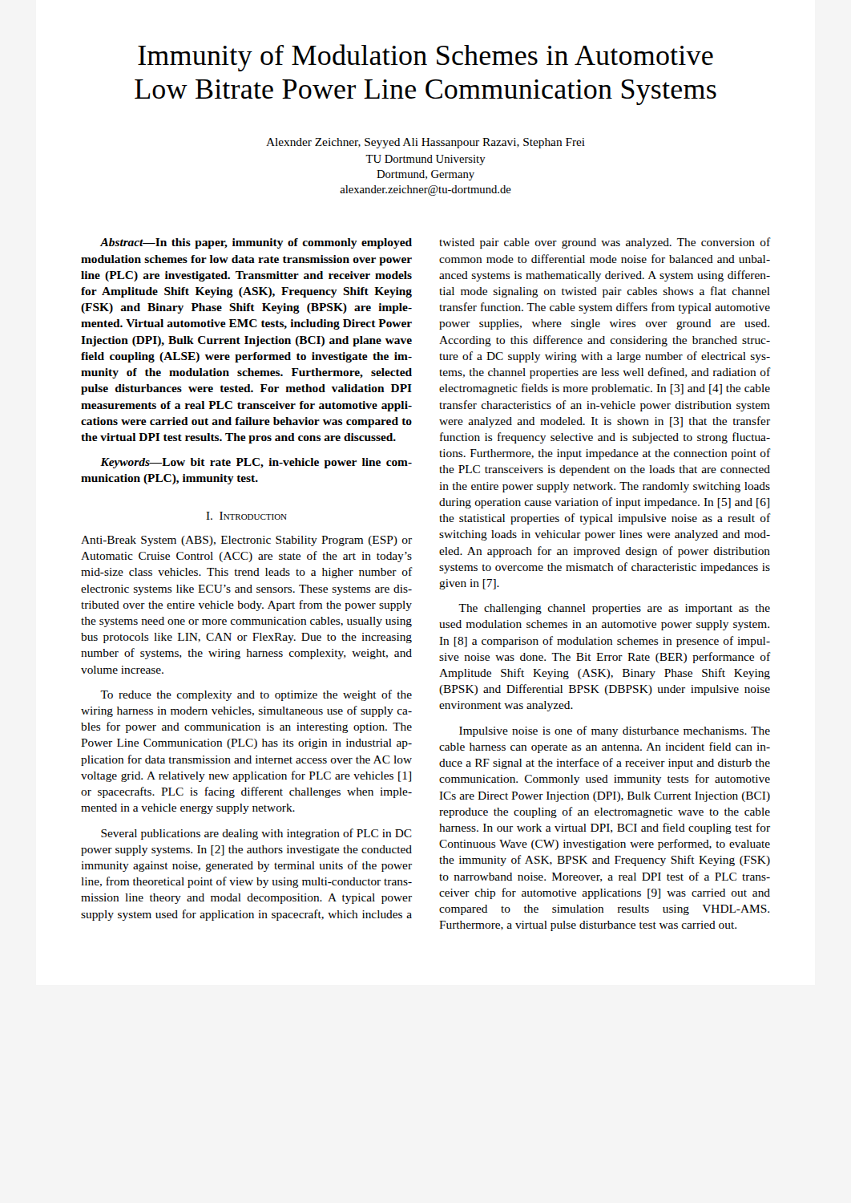Immunity of Modulation Schemes in Automotive
Low Bitrate Power Line Communication Systems
Alexnder Zeichner, Seyyed Ali Hassanpour Razavi, Stephan Frei
TU Dortmund University
Dortmund, Germany
alexander.zeichner@tu-dortmund.de
Abstract—In this paper, immunity of commonly employed modulation schemes for low data rate transmission over power line (PLC) are investigated. Transmitter and receiver models for Amplitude Shift Keying (ASK), Frequency Shift Keying (FSK) and Binary Phase Shift Keying (BPSK) are implemented. Virtual automotive EMC tests, including Direct Power Injection (DPI), Bulk Current Injection (BCI) and plane wave field coupling (ALSE) were performed to investigate the immunity of the modulation schemes. Furthermore, selected pulse disturbances were tested. For method validation DPI measurements of a real PLC transceiver for automotive applications were carried out and failure behavior was compared to the virtual DPI test results. The pros and cons are discussed.
Keywords—Low bit rate PLC, in-vehicle power line communication (PLC), immunity test.
I. Introduction
Anti-Break System (ABS), Electronic Stability Program (ESP) or Automatic Cruise Control (ACC) are state of the art in today’s mid-size class vehicles. This trend leads to a higher number of electronic systems like ECU’s and sensors. These systems are distributed over the entire vehicle body. Apart from the power supply the systems need one or more communication cables, usually using bus protocols like LIN, CAN or FlexRay. Due to the increasing number of systems, the wiring harness complexity, weight, and volume increase.
To reduce the complexity and to optimize the weight of the wiring harness in modern vehicles, simultaneous use of supply cables for power and communication is an interesting option. The Power Line Communication (PLC) has its origin in industrial application for data transmission and internet access over the AC low voltage grid. A relatively new application for PLC are vehicles [1] or spacecrafts. PLC is facing different challenges when implemented in a vehicle energy supply network.
Several publications are dealing with integration of PLC in DC power supply systems. In [2] the authors investigate the conducted immunity against noise, generated by terminal units of the power line, from theoretical point of view by using multi-conductor transmission line theory and modal decomposition. A typical power supply system used for application in spacecraft, which includes a twisted pair cable over ground was analyzed. The conversion of common mode to differential mode noise for balanced and unbalanced systems is mathematically derived. A system using differential mode signaling on twisted pair cables shows a flat channel transfer function. The cable system differs from typical automotive power supplies, where single wires over ground are used. According to this difference and considering the branched structure of a DC supply wiring with a large number of electrical systems, the channel properties are less well defined, and radiation of electromagnetic fields is more problematic. In [3] and [4] the cable transfer characteristics of an in-vehicle power distribution system were analyzed and modeled. It is shown in [3] that the transfer function is frequency selective and is subjected to strong fluctuations. Furthermore, the input impedance at the connection point of the PLC transceivers is dependent on the loads that are connected in the entire power supply network. The randomly switching loads during operation cause variation of input impedance. In [5] and [6] the statistical properties of typical impulsive noise as a result of switching loads in vehicular power lines were analyzed and modeled. An approach for an improved design of power distribution systems to overcome the mismatch of characteristic impedances is given in [7].
The challenging channel properties are as important as the used modulation schemes in an automotive power supply system. In [8] a comparison of modulation schemes in presence of impulsive noise was done. The Bit Error Rate (BER) performance of Amplitude Shift Keying (ASK), Binary Phase Shift Keying (BPSK) and Differential BPSK (DBPSK) under impulsive noise environment was analyzed.
Impulsive noise is one of many disturbance mechanisms. The cable harness can operate as an antenna. An incident field can induce a RF signal at the interface of a receiver input and disturb the communication. Commonly used immunity tests for automotive ICs are Direct Power Injection (DPI), Bulk Current Injection (BCI) reproduce the coupling of an electromagnetic wave to the cable harness. In our work a virtual DPI, BCI and field coupling test for Continuous Wave (CW) investigation were performed, to evaluate the immunity of ASK, BPSK and Frequency Shift Keying (FSK) to narrowband noise. Moreover, a real DPI test of a PLC transceiver chip for automotive applications [9] was carried out and compared to the simulation results using VHDL-AMS. Furthermore, a virtual pulse disturbance test was carried out.